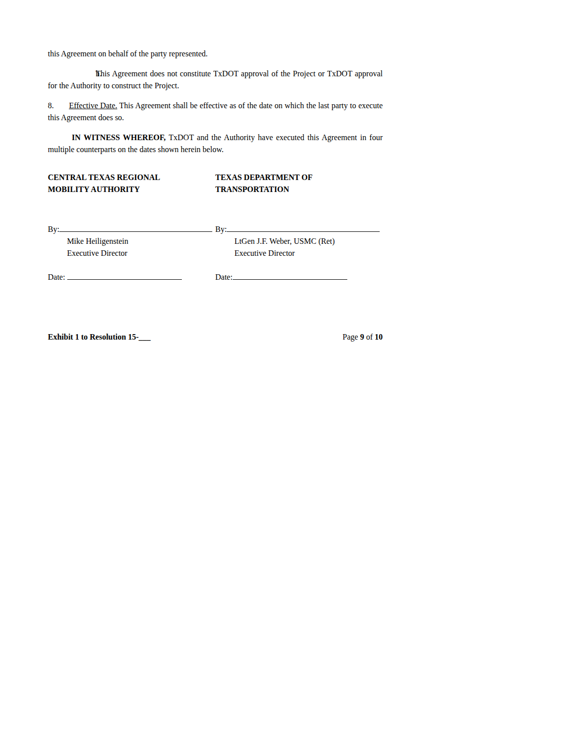this Agreement on behalf of the party represented.
h. This Agreement does not constitute TxDOT approval of the Project or TxDOT approval for the Authority to construct the Project.
8. Effective Date. This Agreement shall be effective as of the date on which the last party to execute this Agreement does so.
IN WITNESS WHEREOF, TxDOT and the Authority have executed this Agreement in four multiple counterparts on the dates shown herein below.
| Central Texas Regional Mobility Authority | Texas Department of Transportation |
| By: Mike Heiligenstein Executive Director Date: | By: LtGen J.F. Weber, USMC (Ret) Executive Director Date: |
Exhibit 1 to Resolution 15-___
Page 9 of 10